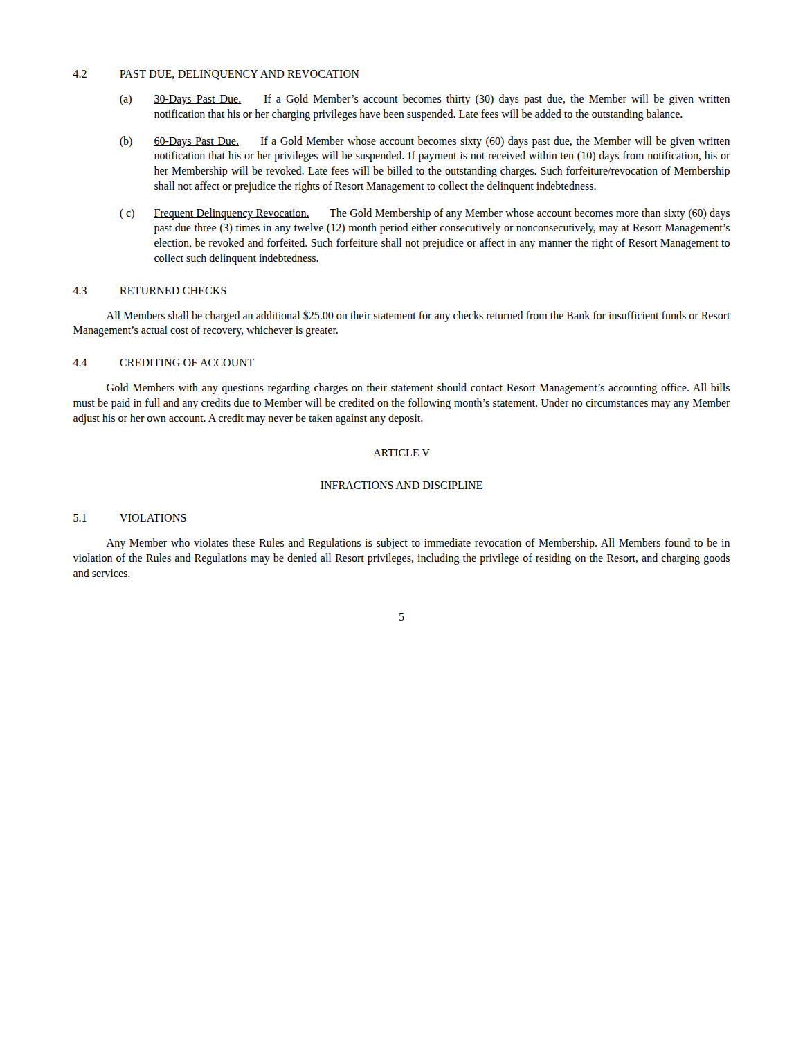4.2 PAST DUE, DELINQUENCY AND REVOCATION
(a) 30-Days Past Due. If a Gold Member’s account becomes thirty (30) days past due, the Member will be given written notification that his or her charging privileges have been suspended. Late fees will be added to the outstanding balance.
(b) 60-Days Past Due. If a Gold Member whose account becomes sixty (60) days past due, the Member will be given written notification that his or her privileges will be suspended. If payment is not received within ten (10) days from notification, his or her Membership will be revoked. Late fees will be billed to the outstanding charges. Such forfeiture/revocation of Membership shall not affect or prejudice the rights of Resort Management to collect the delinquent indebtedness.
( c) Frequent Delinquency Revocation. The Gold Membership of any Member whose account becomes more than sixty (60) days past due three (3) times in any twelve (12) month period either consecutively or nonconsecutively, may at Resort Management’s election, be revoked and forfeited. Such forfeiture shall not prejudice or affect in any manner the right of Resort Management to collect such delinquent indebtedness.
4.3 RETURNED CHECKS
All Members shall be charged an additional $25.00 on their statement for any checks returned from the Bank for insufficient funds or Resort Management’s actual cost of recovery, whichever is greater.
4.4 CREDITING OF ACCOUNT
Gold Members with any questions regarding charges on their statement should contact Resort Management’s accounting office. All bills must be paid in full and any credits due to Member will be credited on the following month’s statement. Under no circumstances may any Member adjust his or her own account. A credit may never be taken against any deposit.
ARTICLE V
INFRACTIONS AND DISCIPLINE
5.1 VIOLATIONS
Any Member who violates these Rules and Regulations is subject to immediate revocation of Membership. All Members found to be in violation of the Rules and Regulations may be denied all Resort privileges, including the privilege of residing on the Resort, and charging goods and services.
5